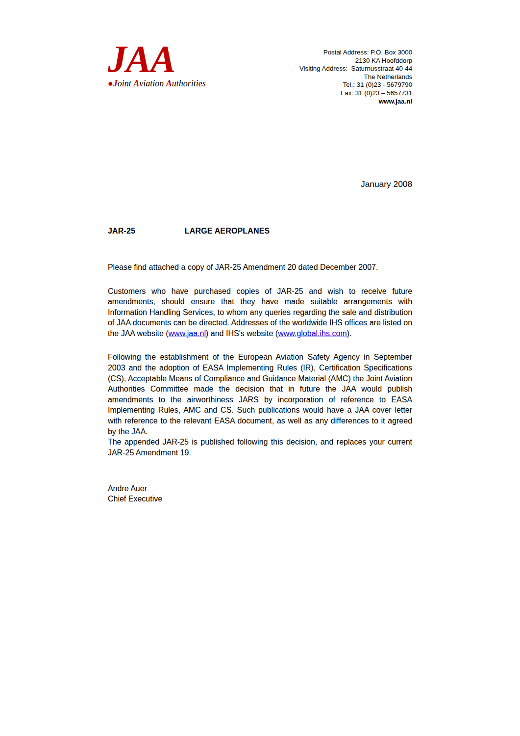JAA
●Joint Aviation Authorities
Postal Address: P.O. Box 3000
2130 KA Hoofddorp
Visiting Address: Saturnusstraat 40-44
The Netherlands
Tel.: 31 (0)23 - 5679790
Fax: 31 (0)23 – 5657731
www.jaa.nl
January 2008
JAR-25 LARGE AEROPLANES
Please find attached a copy of JAR-25 Amendment 20 dated December 2007.
Customers who have purchased copies of JAR-25 and wish to receive future amendments, should ensure that they have made suitable arrangements with Information Handling Services, to whom any queries regarding the sale and distribution of JAA documents can be directed. Addresses of the worldwide IHS offices are listed on the JAA website (www.jaa.nl) and IHS's website (www.global.ihs.com).
Following the establishment of the European Aviation Safety Agency in September 2003 and the adoption of EASA Implementing Rules (IR), Certification Specifications (CS), Acceptable Means of Compliance and Guidance Material (AMC) the Joint Aviation Authorities Committee made the decision that in future the JAA would publish amendments to the airworthiness JARS by incorporation of reference to EASA Implementing Rules, AMC and CS. Such publications would have a JAA cover letter with reference to the relevant EASA document, as well as any differences to it agreed by the JAA.
The appended JAR-25 is published following this decision, and replaces your current JAR-25 Amendment 19.
Andre Auer
Chief Executive